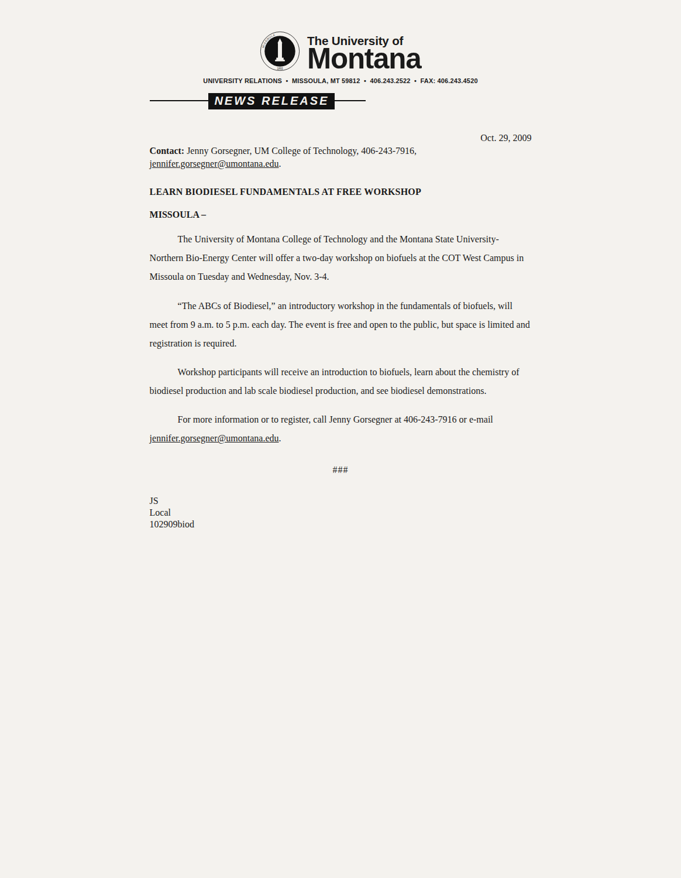MISSOULA 1893
The University of Montana
UNIVERSITY RELATIONS • MISSOULA, MT 59812 • 406.243.2522 • FAX: 406.243.4520
NEWS RELEASE
Oct. 29, 2009
Contact: Jenny Gorsegner, UM College of Technology, 406-243-7916,
jennifer.gorsegner@umontana.edu.
Learn Biodiesel Fundamentals at Free Workshop
MISSOULA –
The University of Montana College of Technology and the Montana State University-Northern Bio-Energy Center will offer a two-day workshop on biofuels at the COT West Campus in Missoula on Tuesday and Wednesday, Nov. 3-4.
“The ABCs of Biodiesel,” an introductory workshop in the fundamentals of biofuels, will meet from 9 a.m. to 5 p.m. each day. The event is free and open to the public, but space is limited and registration is required.
Workshop participants will receive an introduction to biofuels, learn about the chemistry of biodiesel production and lab scale biodiesel production, and see biodiesel demonstrations.
For more information or to register, call Jenny Gorsegner at 406-243-7916 or e-mail jennifer.gorsegner@umontana.edu.
###
JS
Local
102909biod